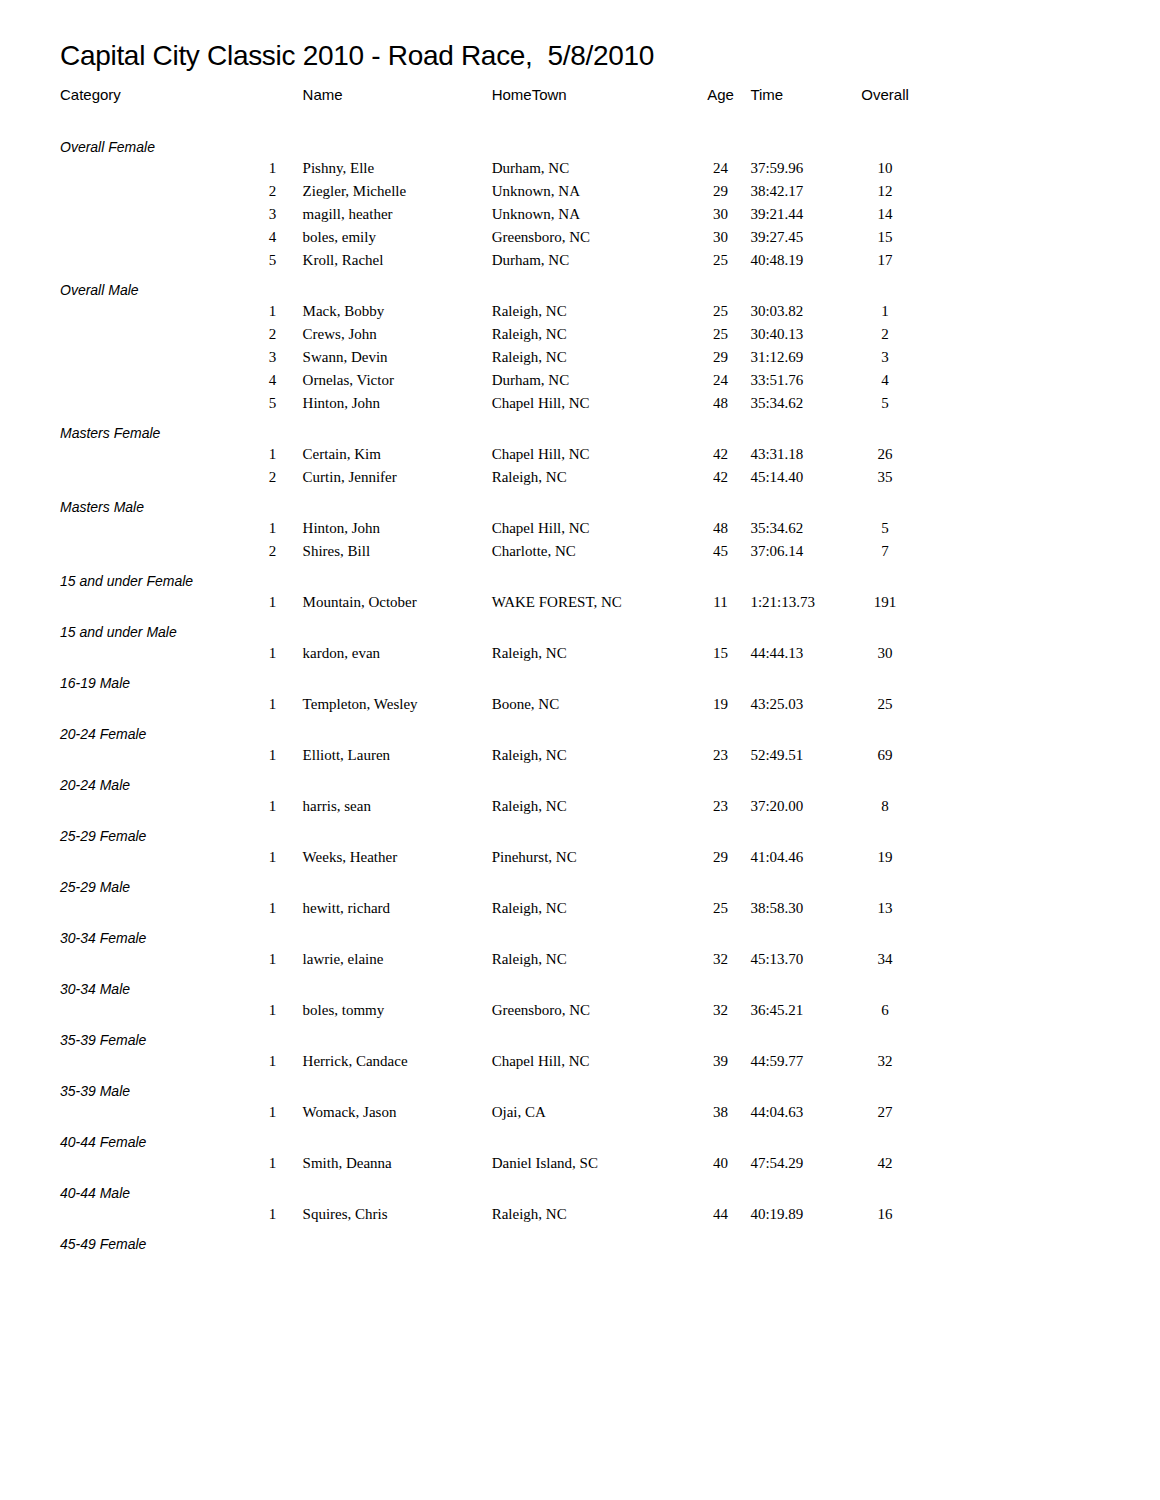Capital City Classic 2010 - Road Race, 5/8/2010
| Category | | Name | HomeTown | Age | Time | Overall |
| --- | --- | --- | --- | --- | --- | --- |
| Overall Female |
| | 1 | Pishny, Elle | Durham, NC | 24 | 37:59.96 | 10 |
| | 2 | Ziegler, Michelle | Unknown, NA | 29 | 38:42.17 | 12 |
| | 3 | magill, heather | Unknown, NA | 30 | 39:21.44 | 14 |
| | 4 | boles, emily | Greensboro, NC | 30 | 39:27.45 | 15 |
| | 5 | Kroll, Rachel | Durham, NC | 25 | 40:48.19 | 17 |
| Overall Male |
| | 1 | Mack, Bobby | Raleigh, NC | 25 | 30:03.82 | 1 |
| | 2 | Crews, John | Raleigh, NC | 25 | 30:40.13 | 2 |
| | 3 | Swann, Devin | Raleigh, NC | 29 | 31:12.69 | 3 |
| | 4 | Ornelas, Victor | Durham, NC | 24 | 33:51.76 | 4 |
| | 5 | Hinton, John | Chapel Hill, NC | 48 | 35:34.62 | 5 |
| Masters Female |
| | 1 | Certain, Kim | Chapel Hill, NC | 42 | 43:31.18 | 26 |
| | 2 | Curtin, Jennifer | Raleigh, NC | 42 | 45:14.40 | 35 |
| Masters Male |
| | 1 | Hinton, John | Chapel Hill, NC | 48 | 35:34.62 | 5 |
| | 2 | Shires, Bill | Charlotte, NC | 45 | 37:06.14 | 7 |
| 15 and under Female |
| | 1 | Mountain, October | WAKE FOREST, NC | 11 | 1:21:13.73 | 191 |
| 15 and under Male |
| | 1 | kardon, evan | Raleigh, NC | 15 | 44:44.13 | 30 |
| 16-19 Male |
| | 1 | Templeton, Wesley | Boone, NC | 19 | 43:25.03 | 25 |
| 20-24 Female |
| | 1 | Elliott, Lauren | Raleigh, NC | 23 | 52:49.51 | 69 |
| 20-24 Male |
| | 1 | harris, sean | Raleigh, NC | 23 | 37:20.00 | 8 |
| 25-29 Female |
| | 1 | Weeks, Heather | Pinehurst, NC | 29 | 41:04.46 | 19 |
| 25-29 Male |
| | 1 | hewitt, richard | Raleigh, NC | 25 | 38:58.30 | 13 |
| 30-34 Female |
| | 1 | lawrie, elaine | Raleigh, NC | 32 | 45:13.70 | 34 |
| 30-34 Male |
| | 1 | boles, tommy | Greensboro, NC | 32 | 36:45.21 | 6 |
| 35-39 Female |
| | 1 | Herrick, Candace | Chapel Hill, NC | 39 | 44:59.77 | 32 |
| 35-39 Male |
| | 1 | Womack, Jason | Ojai, CA | 38 | 44:04.63 | 27 |
| 40-44 Female |
| | 1 | Smith, Deanna | Daniel Island, SC | 40 | 47:54.29 | 42 |
| 40-44 Male |
| | 1 | Squires, Chris | Raleigh, NC | 44 | 40:19.89 | 16 |
| 45-49 Female |